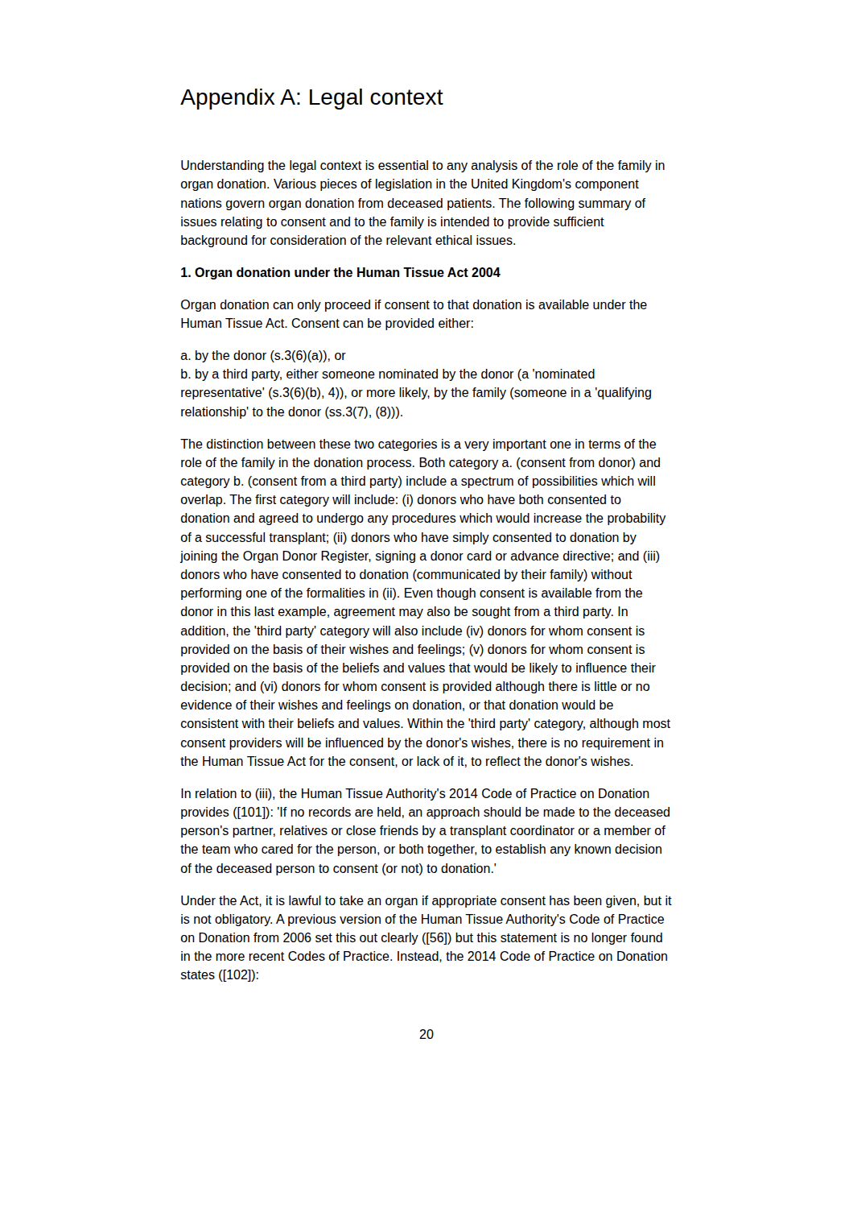Appendix A: Legal context
Understanding the legal context is essential to any analysis of the role of the family in organ donation. Various pieces of legislation in the United Kingdom's component nations govern organ donation from deceased patients. The following summary of issues relating to consent and to the family is intended to provide sufficient background for consideration of the relevant ethical issues.
1. Organ donation under the Human Tissue Act 2004
Organ donation can only proceed if consent to that donation is available under the Human Tissue Act. Consent can be provided either:
a. by the donor (s.3(6)(a)), or
b. by a third party, either someone nominated by the donor (a 'nominated representative' (s.3(6)(b), 4)), or more likely, by the family (someone in a 'qualifying relationship' to the donor (ss.3(7), (8))).
The distinction between these two categories is a very important one in terms of the role of the family in the donation process. Both category a. (consent from donor) and category b. (consent from a third party) include a spectrum of possibilities which will overlap. The first category will include: (i) donors who have both consented to donation and agreed to undergo any procedures which would increase the probability of a successful transplant; (ii) donors who have simply consented to donation by joining the Organ Donor Register, signing a donor card or advance directive; and (iii) donors who have consented to donation (communicated by their family) without performing one of the formalities in (ii). Even though consent is available from the donor in this last example, agreement may also be sought from a third party. In addition, the 'third party' category will also include (iv) donors for whom consent is provided on the basis of their wishes and feelings; (v) donors for whom consent is provided on the basis of the beliefs and values that would be likely to influence their decision; and (vi) donors for whom consent is provided although there is little or no evidence of their wishes and feelings on donation, or that donation would be consistent with their beliefs and values. Within the 'third party' category, although most consent providers will be influenced by the donor's wishes, there is no requirement in the Human Tissue Act for the consent, or lack of it, to reflect the donor's wishes.
In relation to (iii), the Human Tissue Authority's 2014 Code of Practice on Donation provides ([101]): 'If no records are held, an approach should be made to the deceased person's partner, relatives or close friends by a transplant coordinator or a member of the team who cared for the person, or both together, to establish any known decision of the deceased person to consent (or not) to donation.'
Under the Act, it is lawful to take an organ if appropriate consent has been given, but it is not obligatory. A previous version of the Human Tissue Authority's Code of Practice on Donation from 2006 set this out clearly ([56]) but this statement is no longer found in the more recent Codes of Practice. Instead, the 2014 Code of Practice on Donation states ([102]):
20